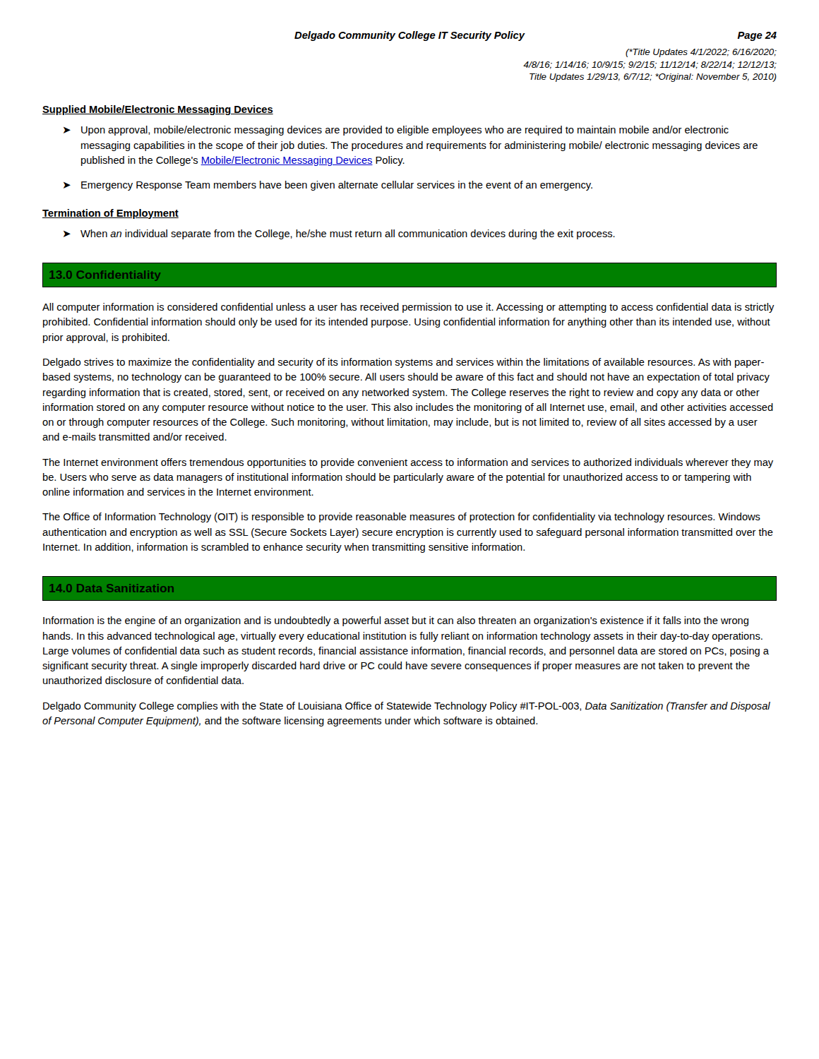Delgado Community College IT Security Policy Page 24
(*Title Updates 4/1/2022; 6/16/2020;
4/8/16; 1/14/16; 10/9/15; 9/2/15; 11/12/14; 8/22/14; 12/12/13;
Title Updates 1/29/13, 6/7/12; *Original: November 5, 2010)
Supplied Mobile/Electronic Messaging Devices
Upon approval, mobile/electronic messaging devices are provided to eligible employees who are required to maintain mobile and/or electronic messaging capabilities in the scope of their job duties. The procedures and requirements for administering mobile/ electronic messaging devices are published in the College's Mobile/Electronic Messaging Devices Policy.
Emergency Response Team members have been given alternate cellular services in the event of an emergency.
Termination of Employment
When an individual separate from the College, he/she must return all communication devices during the exit process.
13.0 Confidentiality
All computer information is considered confidential unless a user has received permission to use it. Accessing or attempting to access confidential data is strictly prohibited. Confidential information should only be used for its intended purpose. Using confidential information for anything other than its intended use, without prior approval, is prohibited.
Delgado strives to maximize the confidentiality and security of its information systems and services within the limitations of available resources. As with paper-based systems, no technology can be guaranteed to be 100% secure. All users should be aware of this fact and should not have an expectation of total privacy regarding information that is created, stored, sent, or received on any networked system. The College reserves the right to review and copy any data or other information stored on any computer resource without notice to the user. This also includes the monitoring of all Internet use, email, and other activities accessed on or through computer resources of the College. Such monitoring, without limitation, may include, but is not limited to, review of all sites accessed by a user and e-mails transmitted and/or received.
The Internet environment offers tremendous opportunities to provide convenient access to information and services to authorized individuals wherever they may be. Users who serve as data managers of institutional information should be particularly aware of the potential for unauthorized access to or tampering with online information and services in the Internet environment.
The Office of Information Technology (OIT) is responsible to provide reasonable measures of protection for confidentiality via technology resources. Windows authentication and encryption as well as SSL (Secure Sockets Layer) secure encryption is currently used to safeguard personal information transmitted over the Internet. In addition, information is scrambled to enhance security when transmitting sensitive information.
14.0 Data Sanitization
Information is the engine of an organization and is undoubtedly a powerful asset but it can also threaten an organization's existence if it falls into the wrong hands. In this advanced technological age, virtually every educational institution is fully reliant on information technology assets in their day-to-day operations. Large volumes of confidential data such as student records, financial assistance information, financial records, and personnel data are stored on PCs, posing a significant security threat. A single improperly discarded hard drive or PC could have severe consequences if proper measures are not taken to prevent the unauthorized disclosure of confidential data.
Delgado Community College complies with the State of Louisiana Office of Statewide Technology Policy #IT-POL-003, Data Sanitization (Transfer and Disposal of Personal Computer Equipment), and the software licensing agreements under which software is obtained.